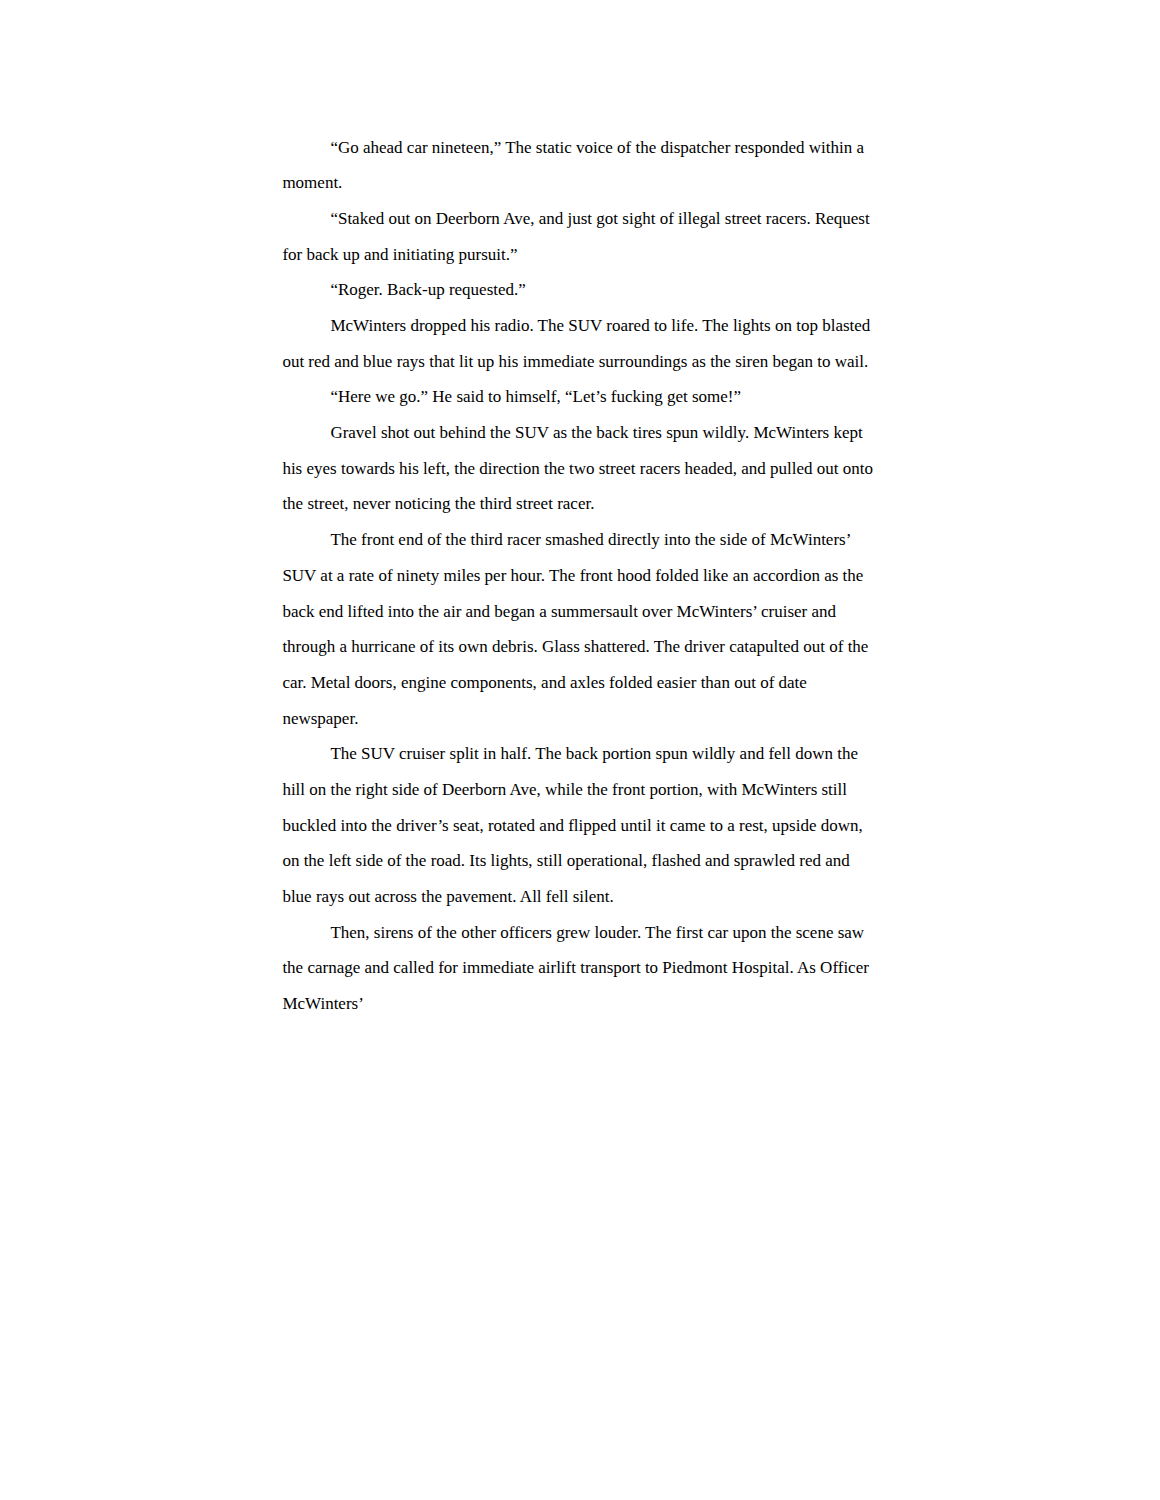“Go ahead car nineteen,” The static voice of the dispatcher responded within a moment.
“Staked out on Deerborn Ave, and just got sight of illegal street racers. Request for back up and initiating pursuit.”
“Roger. Back-up requested.”
McWinters dropped his radio. The SUV roared to life. The lights on top blasted out red and blue rays that lit up his immediate surroundings as the siren began to wail.
“Here we go.” He said to himself, “Let’s fucking get some!”
Gravel shot out behind the SUV as the back tires spun wildly. McWinters kept his eyes towards his left, the direction the two street racers headed, and pulled out onto the street, never noticing the third street racer.
The front end of the third racer smashed directly into the side of McWinters’ SUV at a rate of ninety miles per hour. The front hood folded like an accordion as the back end lifted into the air and began a summersault over McWinters’ cruiser and through a hurricane of its own debris. Glass shattered. The driver catapulted out of the car. Metal doors, engine components, and axles folded easier than out of date newspaper.
The SUV cruiser split in half. The back portion spun wildly and fell down the hill on the right side of Deerborn Ave, while the front portion, with McWinters still buckled into the driver’s seat, rotated and flipped until it came to a rest, upside down, on the left side of the road. Its lights, still operational, flashed and sprawled red and blue rays out across the pavement. All fell silent.
Then, sirens of the other officers grew louder. The first car upon the scene saw the carnage and called for immediate airlift transport to Piedmont Hospital. As Officer McWinters’